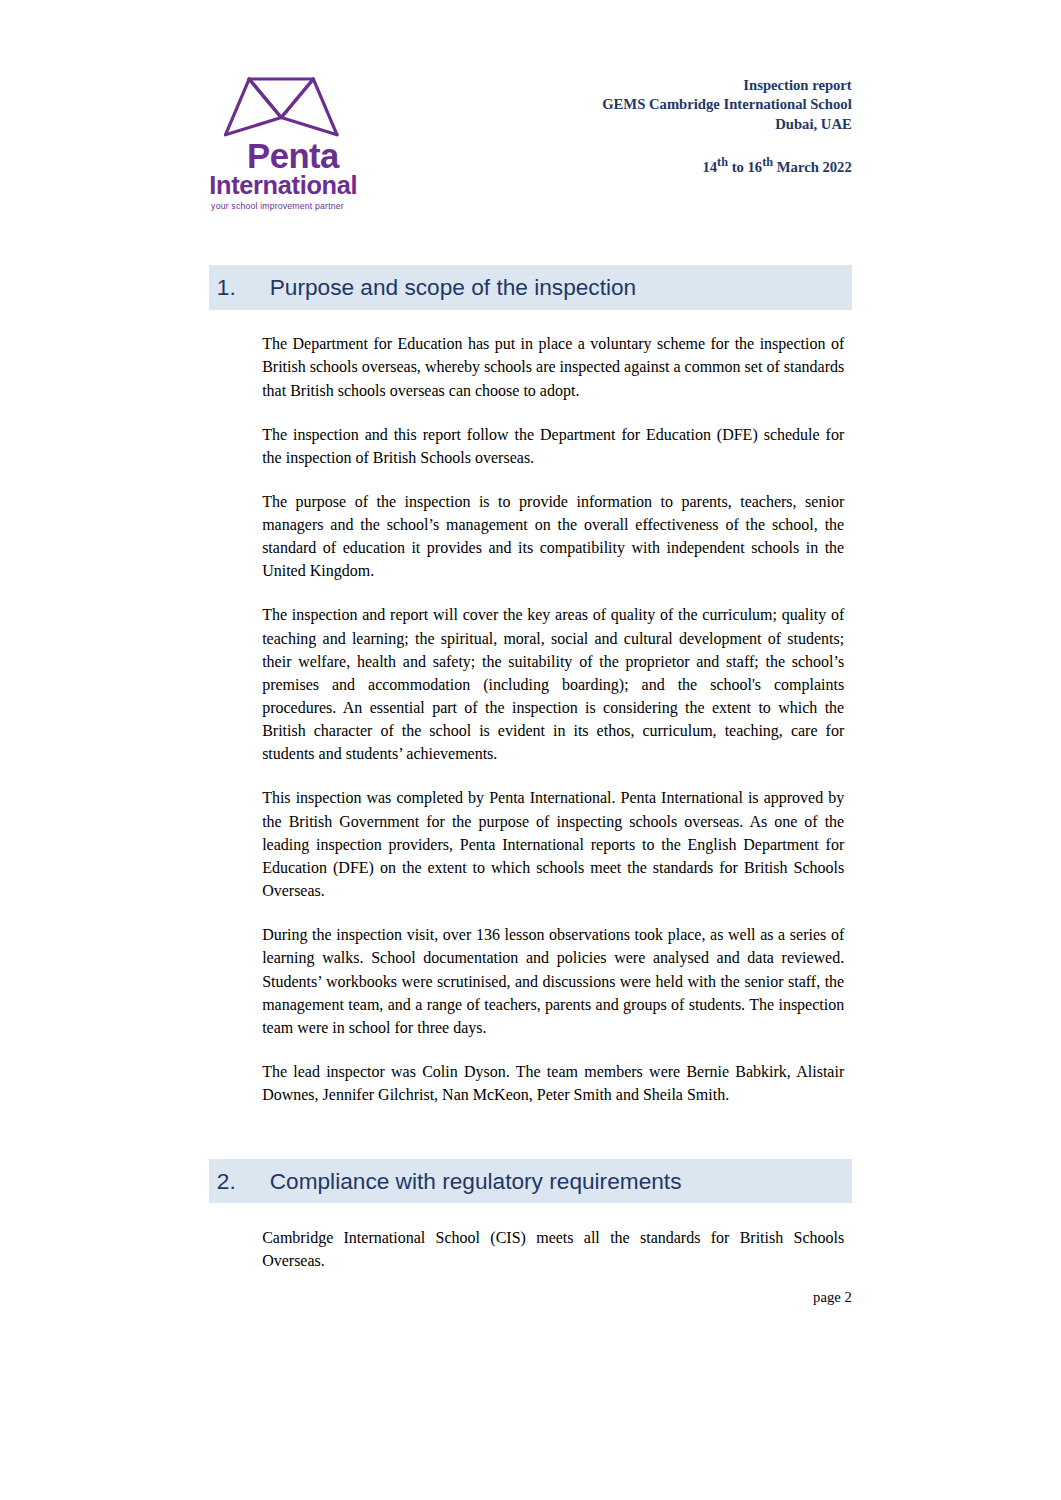Penta
International
your school improvement partner
Inspection report
GEMS Cambridge International School
Dubai, UAE
14th to 16th March 2022
1. Purpose and scope of the inspection
The Department for Education has put in place a voluntary scheme for the inspection of British schools overseas, whereby schools are inspected against a common set of standards that British schools overseas can choose to adopt.
The inspection and this report follow the Department for Education (DFE) schedule for the inspection of British Schools overseas.
The purpose of the inspection is to provide information to parents, teachers, senior managers and the school’s management on the overall effectiveness of the school, the standard of education it provides and its compatibility with independent schools in the United Kingdom.
The inspection and report will cover the key areas of quality of the curriculum; quality of teaching and learning; the spiritual, moral, social and cultural development of students; their welfare, health and safety; the suitability of the proprietor and staff; the school’s premises and accommodation (including boarding); and the school's complaints procedures. An essential part of the inspection is considering the extent to which the British character of the school is evident in its ethos, curriculum, teaching, care for students and students’ achievements.
This inspection was completed by Penta International. Penta International is approved by the British Government for the purpose of inspecting schools overseas. As one of the leading inspection providers, Penta International reports to the English Department for Education (DFE) on the extent to which schools meet the standards for British Schools Overseas.
During the inspection visit, over 136 lesson observations took place, as well as a series of learning walks. School documentation and policies were analysed and data reviewed. Students’ workbooks were scrutinised, and discussions were held with the senior staff, the management team, and a range of teachers, parents and groups of students. The inspection team were in school for three days.
The lead inspector was Colin Dyson. The team members were Bernie Babkirk, Alistair Downes, Jennifer Gilchrist, Nan McKeon, Peter Smith and Sheila Smith.
2. Compliance with regulatory requirements
Cambridge International School (CIS) meets all the standards for British Schools Overseas.
page 2